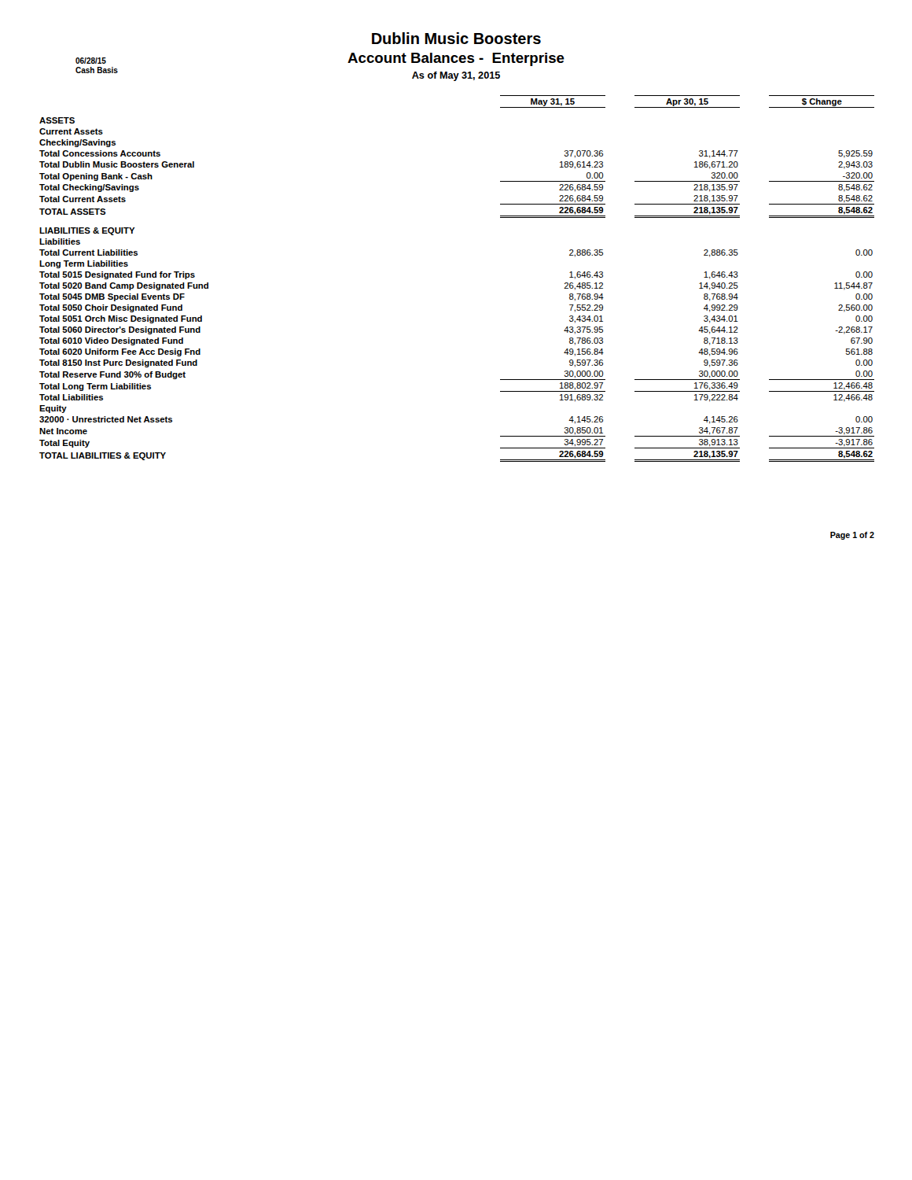06/28/15
Cash Basis
Dublin Music Boosters
Account Balances - Enterprise
As of May 31, 2015
| | | May 31, 15 | | Apr 30, 15 | | $ Change |
| --- | --- | --- | --- | --- | --- | --- |
| ASSETS | | | | | | |
| Current Assets | | | | | | |
| Checking/Savings | | | | | | |
| Total Concessions Accounts | | 37,070.36 | | 31,144.77 | | 5,925.59 |
| Total Dublin Music Boosters General | | 189,614.23 | | 186,671.20 | | 2,943.03 |
| Total Opening Bank - Cash | | 0.00 | | 320.00 | | -320.00 |
| Total Checking/Savings | | 226,684.59 | | 218,135.97 | | 8,548.62 |
| Total Current Assets | | 226,684.59 | | 218,135.97 | | 8,548.62 |
| TOTAL ASSETS | | 226,684.59 | | 218,135.97 | | 8,548.62 |
| LIABILITIES & EQUITY | | | | | | |
| Liabilities | | | | | | |
| Total Current Liabilities | | 2,886.35 | | 2,886.35 | | 0.00 |
| Long Term Liabilities | | | | | | |
| Total 5015 Designated Fund for Trips | | 1,646.43 | | 1,646.43 | | 0.00 |
| Total 5020 Band Camp Designated Fund | | 26,485.12 | | 14,940.25 | | 11,544.87 |
| Total 5045 DMB Special Events DF | | 8,768.94 | | 8,768.94 | | 0.00 |
| Total 5050 Choir Designated Fund | | 7,552.29 | | 4,992.29 | | 2,560.00 |
| Total 5051 Orch Misc Designated Fund | | 3,434.01 | | 3,434.01 | | 0.00 |
| Total 5060 Director's Designated Fund | | 43,375.95 | | 45,644.12 | | -2,268.17 |
| Total 6010 Video Designated Fund | | 8,786.03 | | 8,718.13 | | 67.90 |
| Total 6020 Uniform Fee Acc Desig Fnd | | 49,156.84 | | 48,594.96 | | 561.88 |
| Total 8150 Inst Purc Designated Fund | | 9,597.36 | | 9,597.36 | | 0.00 |
| Total Reserve Fund 30% of Budget | | 30,000.00 | | 30,000.00 | | 0.00 |
| Total Long Term Liabilities | | 188,802.97 | | 176,336.49 | | 12,466.48 |
| Total Liabilities | | 191,689.32 | | 179,222.84 | | 12,466.48 |
| Equity | | | | | | |
| 32000 · Unrestricted Net Assets | | 4,145.26 | | 4,145.26 | | 0.00 |
| Net Income | | 30,850.01 | | 34,767.87 | | -3,917.86 |
| Total Equity | | 34,995.27 | | 38,913.13 | | -3,917.86 |
| TOTAL LIABILITIES & EQUITY | | 226,684.59 | | 218,135.97 | | 8,548.62 |
Page 1 of 2